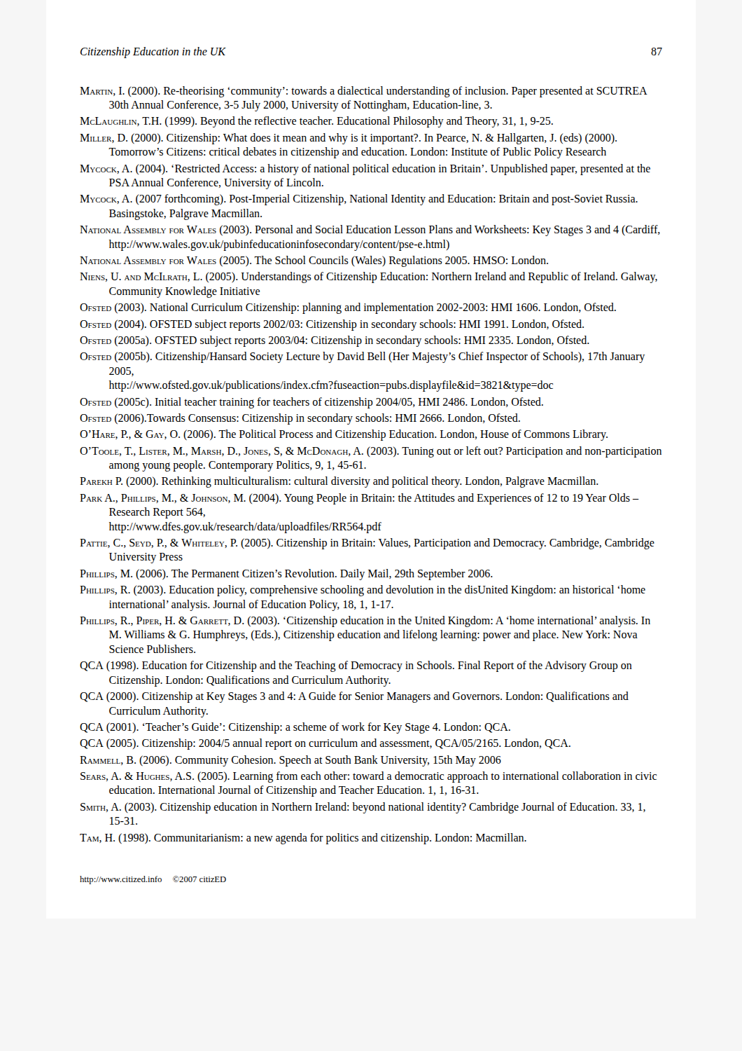Citizenship Education in the UK 87
Martin, I. (2000). Re-theorising ‘community’: towards a dialectical understanding of inclusion. Paper presented at SCUTREA 30th Annual Conference, 3-5 July 2000, University of Nottingham, Education-line, 3.
McLaughlin, T.H. (1999). Beyond the reflective teacher. Educational Philosophy and Theory, 31, 1, 9-25.
Miller, D. (2000). Citizenship: What does it mean and why is it important?. In Pearce, N. & Hallgarten, J. (eds) (2000). Tomorrow’s Citizens: critical debates in citizenship and education. London: Institute of Public Policy Research
Mycock, A. (2004). ‘Restricted Access: a history of national political education in Britain’. Unpublished paper, presented at the PSA Annual Conference, University of Lincoln.
Mycock, A. (2007 forthcoming). Post-Imperial Citizenship, National Identity and Education: Britain and post-Soviet Russia. Basingstoke, Palgrave Macmillan.
National Assembly for Wales (2003). Personal and Social Education Lesson Plans and Worksheets: Key Stages 3 and 4 (Cardiff, http://www.wales.gov.uk/pubinfeducationinfosecondary/content/pse-e.html)
National Assembly for Wales (2005). The School Councils (Wales) Regulations 2005. HMSO: London.
Niens, U. and McIlrath, L. (2005). Understandings of Citizenship Education: Northern Ireland and Republic of Ireland. Galway, Community Knowledge Initiative
Ofsted (2003). National Curriculum Citizenship: planning and implementation 2002-2003: HMI 1606. London, Ofsted.
Ofsted (2004). OFSTED subject reports 2002/03: Citizenship in secondary schools: HMI 1991. London, Ofsted.
Ofsted (2005a). OFSTED subject reports 2003/04: Citizenship in secondary schools: HMI 2335. London, Ofsted.
Ofsted (2005b). Citizenship/Hansard Society Lecture by David Bell (Her Majesty’s Chief Inspector of Schools), 17th January 2005, http://www.ofsted.gov.uk/publications/index.cfm?fuseaction=pubs.displayfile&id=3821&type=doc
Ofsted (2005c). Initial teacher training for teachers of citizenship 2004/05, HMI 2486. London, Ofsted.
Ofsted (2006).Towards Consensus: Citizenship in secondary schools: HMI 2666. London, Ofsted.
O’Hare, P., & Gay, O. (2006). The Political Process and Citizenship Education. London, House of Commons Library.
O’Toole, T., Lister, M., Marsh, D., Jones, S, & McDonagh, A. (2003). Tuning out or left out? Participation and non-participation among young people. Contemporary Politics, 9, 1, 45-61.
Parekh P. (2000). Rethinking multiculturalism: cultural diversity and political theory. London, Palgrave Macmillan.
Park A., Phillips, M., & Johnson, M. (2004). Young People in Britain: the Attitudes and Experiences of 12 to 19 Year Olds – Research Report 564, http://www.dfes.gov.uk/research/data/uploadfiles/RR564.pdf
Pattie, C., Seyd, P., & Whiteley, P. (2005). Citizenship in Britain: Values, Participation and Democracy. Cambridge, Cambridge University Press
Phillips, M. (2006). The Permanent Citizen’s Revolution. Daily Mail, 29th September 2006.
Phillips, R. (2003). Education policy, comprehensive schooling and devolution in the disUnited Kingdom: an historical ‘home international’ analysis. Journal of Education Policy, 18, 1, 1-17.
Phillips, R., Piper, H. & Garrett, D. (2003). ‘Citizenship education in the United Kingdom: A ‘home international’ analysis. In M. Williams & G. Humphreys, (Eds.), Citizenship education and lifelong learning: power and place. New York: Nova Science Publishers.
QCA (1998). Education for Citizenship and the Teaching of Democracy in Schools. Final Report of the Advisory Group on Citizenship. London: Qualifications and Curriculum Authority.
QCA (2000). Citizenship at Key Stages 3 and 4: A Guide for Senior Managers and Governors. London: Qualifications and Curriculum Authority.
QCA (2001). ‘Teacher’s Guide’: Citizenship: a scheme of work for Key Stage 4. London: QCA.
QCA (2005). Citizenship: 2004/5 annual report on curriculum and assessment, QCA/05/2165. London, QCA.
Rammell, B. (2006). Community Cohesion. Speech at South Bank University, 15th May 2006
Sears, A. & Hughes, A.S. (2005). Learning from each other: toward a democratic approach to international collaboration in civic education. International Journal of Citizenship and Teacher Education. 1, 1, 16-31.
Smith, A. (2003). Citizenship education in Northern Ireland: beyond national identity? Cambridge Journal of Education. 33, 1, 15-31.
Tam, H. (1998). Communitarianism: a new agenda for politics and citizenship. London: Macmillan.
http://www.citized.info©2007 citizED